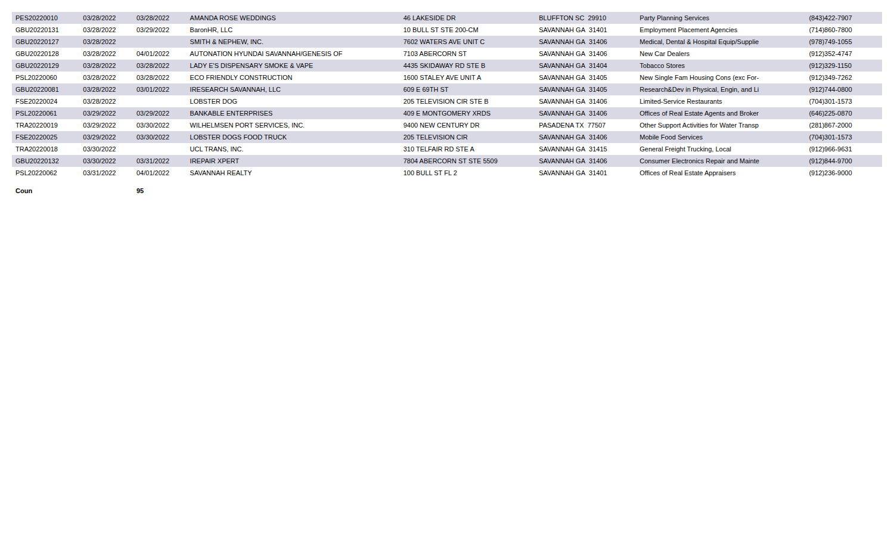| PES20220010 | 03/28/2022 | 03/28/2022 | AMANDA ROSE WEDDINGS | 46 LAKESIDE DR | BLUFFTON SC 29910 | Party Planning Services | (843)422-7907 | |
| GBU20220131 | 03/28/2022 | 03/29/2022 | BaronHR, LLC | 10 BULL ST STE 200-CM | SAVANNAH GA 31401 | Employment Placement Agencies | (714)860-7800 | |
| GBU20220127 | 03/28/2022 | | SMITH & NEPHEW, INC. | 7602 WATERS AVE UNIT C | SAVANNAH GA 31406 | Medical, Dental & Hospital Equip/Supplie | (978)749-1055 | |
| GBU20220128 | 03/28/2022 | 04/01/2022 | AUTONATION HYUNDAI SAVANNAH/GENESIS OF | 7103 ABERCORN ST | SAVANNAH GA 31406 | New Car Dealers | (912)352-4747 | |
| GBU20220129 | 03/28/2022 | 03/28/2022 | LADY E'S DISPENSARY SMOKE & VAPE | 4435 SKIDAWAY RD STE B | SAVANNAH GA 31404 | Tobacco Stores | (912)329-1150 | |
| PSL20220060 | 03/28/2022 | 03/28/2022 | ECO FRIENDLY CONSTRUCTION | 1600 STALEY AVE UNIT A | SAVANNAH GA 31405 | New Single Fam Housing Cons (exc For- | (912)349-7262 | |
| GBU20220081 | 03/28/2022 | 03/01/2022 | IRESEARCH SAVANNAH, LLC | 609 E 69TH ST | SAVANNAH GA 31405 | Research&Dev in Physical, Engin, and Li | (912)744-0800 | |
| FSE20220024 | 03/28/2022 | | LOBSTER DOG | 205 TELEVISION CIR STE B | SAVANNAH GA 31406 | Limited-Service Restaurants | (704)301-1573 | |
| PSL20220061 | 03/29/2022 | 03/29/2022 | BANKABLE ENTERPRISES | 409 E MONTGOMERY XRDS | SAVANNAH GA 31406 | Offices of Real Estate Agents and Broker | (646)225-0870 | |
| TRA20220019 | 03/29/2022 | 03/30/2022 | WILHELMSEN PORT SERVICES, INC. | 9400 NEW CENTURY DR | PASADENA TX 77507 | Other Support Activities for Water Transp | (281)867-2000 | |
| FSE20220025 | 03/29/2022 | 03/30/2022 | LOBSTER DOGS FOOD TRUCK | 205 TELEVISION CIR | SAVANNAH GA 31406 | Mobile Food Services | (704)301-1573 | |
| TRA20220018 | 03/30/2022 | | UCL TRANS, INC. | 310 TELFAIR RD STE A | SAVANNAH GA 31415 | General Freight Trucking, Local | (912)966-9631 | |
| GBU20220132 | 03/30/2022 | 03/31/2022 | IREPAIR XPERT | 7804 ABERCORN ST STE 5509 | SAVANNAH GA 31406 | Consumer Electronics Repair and Mainte | (912)844-9700 | |
| PSL20220062 | 03/31/2022 | 04/01/2022 | SAVANNAH REALTY | 100 BULL ST FL 2 | SAVANNAH GA 31401 | Offices of Real Estate Appraisers | (912)236-9000 | |
| Coun | | 95 | | | | | | |